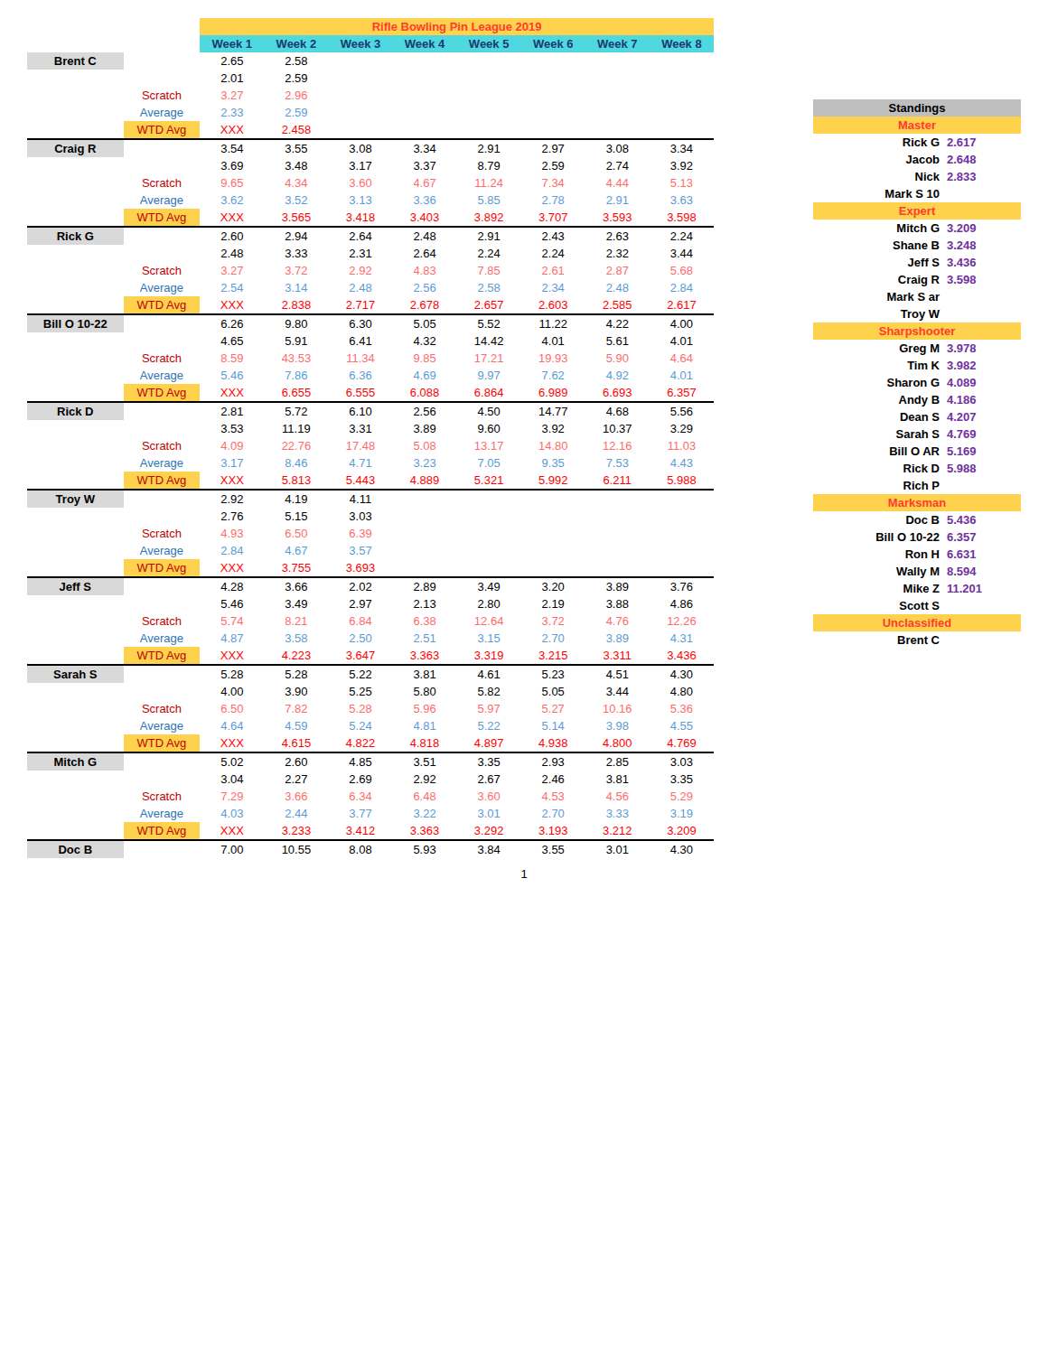| | | Rifle Bowling Pin League 2019 |
| | | Week 1 | Week 2 | Week 3 | Week 4 | Week 5 | Week 6 | Week 7 | Week 8 |
| Brent C | | 2.65 | 2.58 | | | | | | |
| | | 2.01 | 2.59 | | | | | | |
| | Scratch | 3.27 | 2.96 | | | | | | |
| | Average | 2.33 | 2.59 | | | | | | |
| | WTD Avg | XXX | 2.458 | | | | | | |
| Craig R | | 3.54 | 3.55 | 3.08 | 3.34 | 2.91 | 2.97 | 3.08 | 3.34 |
| | | 3.69 | 3.48 | 3.17 | 3.37 | 8.79 | 2.59 | 2.74 | 3.92 |
| | Scratch | 9.65 | 4.34 | 3.60 | 4.67 | 11.24 | 7.34 | 4.44 | 5.13 |
| | Average | 3.62 | 3.52 | 3.13 | 3.36 | 5.85 | 2.78 | 2.91 | 3.63 |
| | WTD Avg | XXX | 3.565 | 3.418 | 3.403 | 3.892 | 3.707 | 3.593 | 3.598 |
| Rick G | | 2.60 | 2.94 | 2.64 | 2.48 | 2.91 | 2.43 | 2.63 | 2.24 |
| | | 2.48 | 3.33 | 2.31 | 2.64 | 2.24 | 2.24 | 2.32 | 3.44 |
| | Scratch | 3.27 | 3.72 | 2.92 | 4.83 | 7.85 | 2.61 | 2.87 | 5.68 |
| | Average | 2.54 | 3.14 | 2.48 | 2.56 | 2.58 | 2.34 | 2.48 | 2.84 |
| | WTD Avg | XXX | 2.838 | 2.717 | 2.678 | 2.657 | 2.603 | 2.585 | 2.617 |
| Bill O 10-22 | | 6.26 | 9.80 | 6.30 | 5.05 | 5.52 | 11.22 | 4.22 | 4.00 |
| | | 4.65 | 5.91 | 6.41 | 4.32 | 14.42 | 4.01 | 5.61 | 4.01 |
| | Scratch | 8.59 | 43.53 | 11.34 | 9.85 | 17.21 | 19.93 | 5.90 | 4.64 |
| | Average | 5.46 | 7.86 | 6.36 | 4.69 | 9.97 | 7.62 | 4.92 | 4.01 |
| | WTD Avg | XXX | 6.655 | 6.555 | 6.088 | 6.864 | 6.989 | 6.693 | 6.357 |
| Rick D | | 2.81 | 5.72 | 6.10 | 2.56 | 4.50 | 14.77 | 4.68 | 5.56 |
| | | 3.53 | 11.19 | 3.31 | 3.89 | 9.60 | 3.92 | 10.37 | 3.29 |
| | Scratch | 4.09 | 22.76 | 17.48 | 5.08 | 13.17 | 14.80 | 12.16 | 11.03 |
| | Average | 3.17 | 8.46 | 4.71 | 3.23 | 7.05 | 9.35 | 7.53 | 4.43 |
| | WTD Avg | XXX | 5.813 | 5.443 | 4.889 | 5.321 | 5.992 | 6.211 | 5.988 |
| Troy W | | 2.92 | 4.19 | 4.11 | | | | | |
| | | 2.76 | 5.15 | 3.03 | | | | | |
| | Scratch | 4.93 | 6.50 | 6.39 | | | | | |
| | Average | 2.84 | 4.67 | 3.57 | | | | | |
| | WTD Avg | XXX | 3.755 | 3.693 | | | | | |
| Jeff S | | 4.28 | 3.66 | 2.02 | 2.89 | 3.49 | 3.20 | 3.89 | 3.76 |
| | | 5.46 | 3.49 | 2.97 | 2.13 | 2.80 | 2.19 | 3.88 | 4.86 |
| | Scratch | 5.74 | 8.21 | 6.84 | 6.38 | 12.64 | 3.72 | 4.76 | 12.26 |
| | Average | 4.87 | 3.58 | 2.50 | 2.51 | 3.15 | 2.70 | 3.89 | 4.31 |
| | WTD Avg | XXX | 4.223 | 3.647 | 3.363 | 3.319 | 3.215 | 3.311 | 3.436 |
| Sarah S | | 5.28 | 5.28 | 5.22 | 3.81 | 4.61 | 5.23 | 4.51 | 4.30 |
| | | 4.00 | 3.90 | 5.25 | 5.80 | 5.82 | 5.05 | 3.44 | 4.80 |
| | Scratch | 6.50 | 7.82 | 5.28 | 5.96 | 5.97 | 5.27 | 10.16 | 5.36 |
| | Average | 4.64 | 4.59 | 5.24 | 4.81 | 5.22 | 5.14 | 3.98 | 4.55 |
| | WTD Avg | XXX | 4.615 | 4.822 | 4.818 | 4.897 | 4.938 | 4.800 | 4.769 |
| Mitch G | | 5.02 | 2.60 | 4.85 | 3.51 | 3.35 | 2.93 | 2.85 | 3.03 |
| | | 3.04 | 2.27 | 2.69 | 2.92 | 2.67 | 2.46 | 3.81 | 3.35 |
| | Scratch | 7.29 | 3.66 | 6.34 | 6.48 | 3.60 | 4.53 | 4.56 | 5.29 |
| | Average | 4.03 | 2.44 | 3.77 | 3.22 | 3.01 | 2.70 | 3.33 | 3.19 |
| | WTD Avg | XXX | 3.233 | 3.412 | 3.363 | 3.292 | 3.193 | 3.212 | 3.209 |
| Doc B | | 7.00 | 10.55 | 8.08 | 5.93 | 3.84 | 3.55 | 3.01 | 4.30 |
| Standings |
| Master |
| Rick G | 2.617 |
| Jacob | 2.648 |
| Nick | 2.833 |
| Mark S 10 | |
| Expert |
| Mitch G | 3.209 |
| Shane B | 3.248 |
| Jeff S | 3.436 |
| Craig R | 3.598 |
| Mark S ar | |
| Troy W | |
| Sharpshooter |
| Greg M | 3.978 |
| Tim K | 3.982 |
| Sharon G | 4.089 |
| Andy B | 4.186 |
| Dean S | 4.207 |
| Sarah S | 4.769 |
| Bill O AR | 5.169 |
| Rick D | 5.988 |
| Rich P | |
| Marksman |
| Doc B | 5.436 |
| Bill O 10-22 | 6.357 |
| Ron H | 6.631 |
| Wally M | 8.594 |
| Mike Z | 11.201 |
| Scott S | |
| Unclassified |
| Brent C | |
1